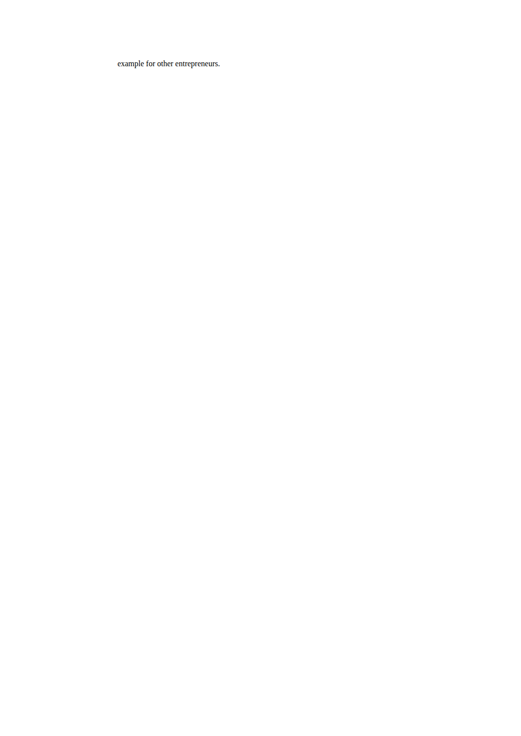example for other entrepreneurs.